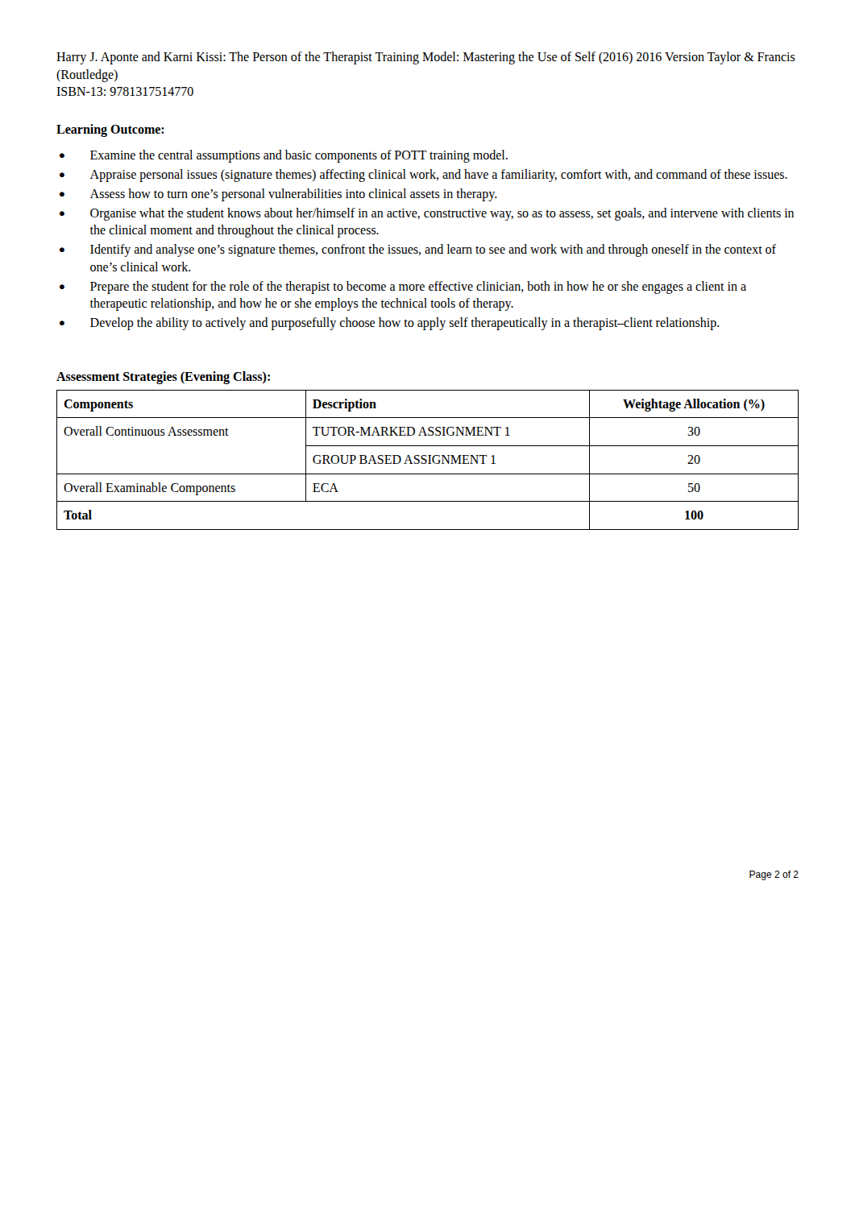Harry J. Aponte and Karni Kissi: The Person of the Therapist Training Model: Mastering the Use of Self (2016) 2016 Version Taylor & Francis (Routledge)
ISBN-13: 9781317514770
Learning Outcome:
Examine the central assumptions and basic components of POTT training model.
Appraise personal issues (signature themes) affecting clinical work, and have a familiarity, comfort with, and command of these issues.
Assess how to turn one’s personal vulnerabilities into clinical assets in therapy.
Organise what the student knows about her/himself in an active, constructive way, so as to assess, set goals, and intervene with clients in the clinical moment and throughout the clinical process.
Identify and analyse one’s signature themes, confront the issues, and learn to see and work with and through oneself in the context of one’s clinical work.
Prepare the student for the role of the therapist to become a more effective clinician, both in how he or she engages a client in a therapeutic relationship, and how he or she employs the technical tools of therapy.
Develop the ability to actively and purposefully choose how to apply self therapeutically in a therapist–client relationship.
Assessment Strategies (Evening Class):
| Components | Description | Weightage Allocation (%) |
| --- | --- | --- |
| Overall Continuous Assessment | TUTOR-MARKED ASSIGNMENT 1 | 30 |
| GROUP BASED ASSIGNMENT 1 | 20 |
| Overall Examinable Components | ECA | 50 |
| Total | 100 |
Page 2 of 2